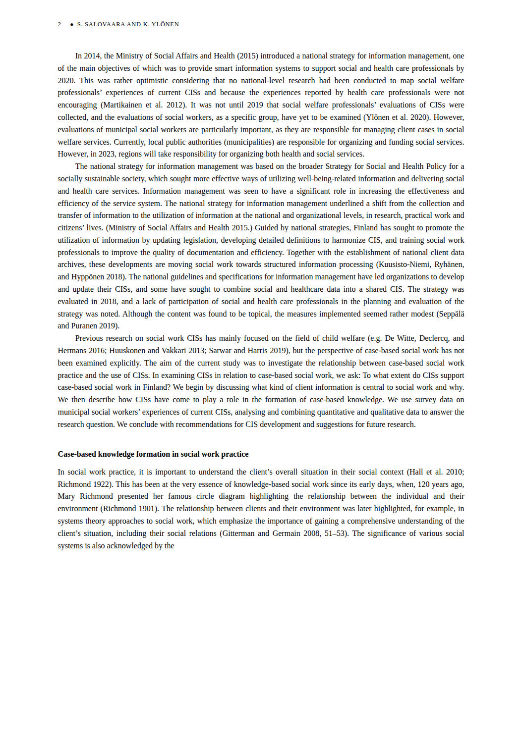2●S. SALOVAARA AND K. YLÖNEN
In 2014, the Ministry of Social Affairs and Health (2015) introduced a national strategy for information management, one of the main objectives of which was to provide smart information systems to support social and health care professionals by 2020. This was rather optimistic considering that no national-level research had been conducted to map social welfare professionals’ experiences of current CISs and because the experiences reported by health care professionals were not encouraging (Martikainen et al. 2012). It was not until 2019 that social welfare professionals’ evaluations of CISs were collected, and the evaluations of social workers, as a specific group, have yet to be examined (Ylönen et al. 2020). However, evaluations of municipal social workers are particularly important, as they are responsible for managing client cases in social welfare services. Currently, local public authorities (municipalities) are responsible for organizing and funding social services. However, in 2023, regions will take responsibility for organizing both health and social services.
The national strategy for information management was based on the broader Strategy for Social and Health Policy for a socially sustainable society, which sought more effective ways of utilizing well-being-related information and delivering social and health care services. Information management was seen to have a significant role in increasing the effectiveness and efficiency of the service system. The national strategy for information management underlined a shift from the collection and transfer of information to the utilization of information at the national and organizational levels, in research, practical work and citizens’ lives. (Ministry of Social Affairs and Health 2015.) Guided by national strategies, Finland has sought to promote the utilization of information by updating legislation, developing detailed definitions to harmonize CIS, and training social work professionals to improve the quality of documentation and efficiency. Together with the establishment of national client data archives, these developments are moving social work towards structured information processing (Kuusisto-Niemi, Ryhänen, and Hyppönen 2018). The national guidelines and specifications for information management have led organizations to develop and update their CISs, and some have sought to combine social and healthcare data into a shared CIS. The strategy was evaluated in 2018, and a lack of participation of social and health care professionals in the planning and evaluation of the strategy was noted. Although the content was found to be topical, the measures implemented seemed rather modest (Seppälä and Puranen 2019).
Previous research on social work CISs has mainly focused on the field of child welfare (e.g. De Witte, Declercq, and Hermans 2016; Huuskonen and Vakkari 2013; Sarwar and Harris 2019), but the perspective of case-based social work has not been examined explicitly. The aim of the current study was to investigate the relationship between case-based social work practice and the use of CISs. In examining CISs in relation to case-based social work, we ask: To what extent do CISs support case-based social work in Finland? We begin by discussing what kind of client information is central to social work and why. We then describe how CISs have come to play a role in the formation of case-based knowledge. We use survey data on municipal social workers’ experiences of current CISs, analysing and combining quantitative and qualitative data to answer the research question. We conclude with recommendations for CIS development and suggestions for future research.
Case-based knowledge formation in social work practice
In social work practice, it is important to understand the client’s overall situation in their social context (Hall et al. 2010; Richmond 1922). This has been at the very essence of knowledge-based social work since its early days, when, 120 years ago, Mary Richmond presented her famous circle diagram highlighting the relationship between the individual and their environment (Richmond 1901). The relationship between clients and their environment was later highlighted, for example, in systems theory approaches to social work, which emphasize the importance of gaining a comprehensive understanding of the client’s situation, including their social relations (Gitterman and Germain 2008, 51–53). The significance of various social systems is also acknowledged by the